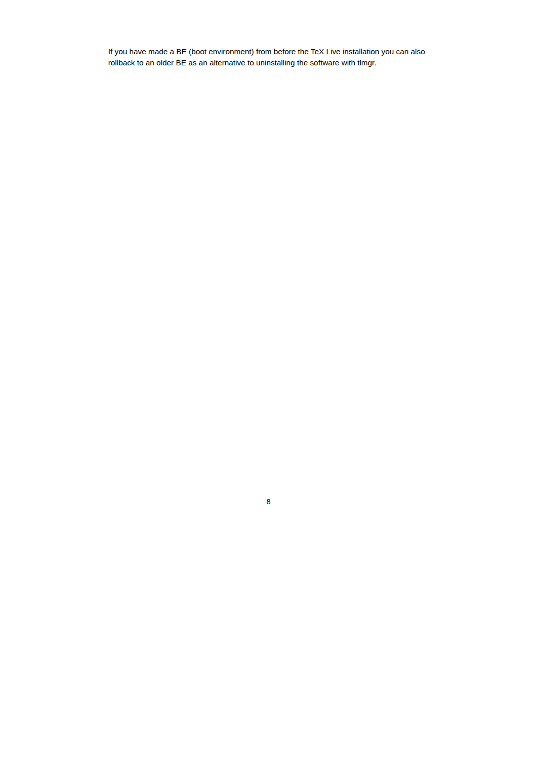If you have made a BE (boot environment) from before the TeX Live installation you can also rollback to an older BE as an alternative to uninstalling the software with tlmgr.
8